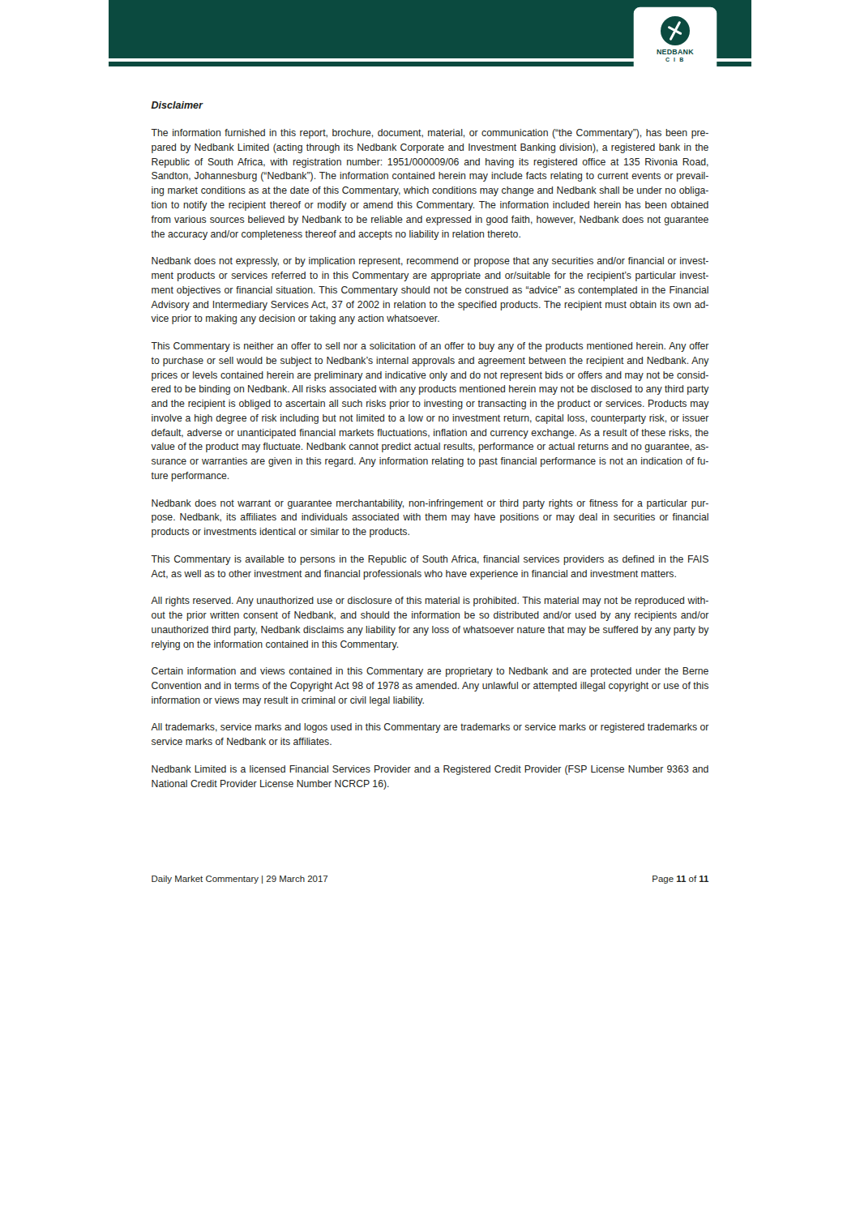NEDBANK
C I B
Disclaimer
The information furnished in this report, brochure, document, material, or communication (“the Commentary”), has been prepared by Nedbank Limited (acting through its Nedbank Corporate and Investment Banking division), a registered bank in the Republic of South Africa, with registration number: 1951/000009/06 and having its registered office at 135 Rivonia Road, Sandton, Johannesburg (“Nedbank”). The information contained herein may include facts relating to current events or prevailing market conditions as at the date of this Commentary, which conditions may change and Nedbank shall be under no obligation to notify the recipient thereof or modify or amend this Commentary. The information included herein has been obtained from various sources believed by Nedbank to be reliable and expressed in good faith, however, Nedbank does not guarantee the accuracy and/or completeness thereof and accepts no liability in relation thereto.
Nedbank does not expressly, or by implication represent, recommend or propose that any securities and/or financial or investment products or services referred to in this Commentary are appropriate and or/suitable for the recipient’s particular investment objectives or financial situation. This Commentary should not be construed as “advice” as contemplated in the Financial Advisory and Intermediary Services Act, 37 of 2002 in relation to the specified products. The recipient must obtain its own advice prior to making any decision or taking any action whatsoever.
This Commentary is neither an offer to sell nor a solicitation of an offer to buy any of the products mentioned herein. Any offer to purchase or sell would be subject to Nedbank’s internal approvals and agreement between the recipient and Nedbank. Any prices or levels contained herein are preliminary and indicative only and do not represent bids or offers and may not be considered to be binding on Nedbank. All risks associated with any products mentioned herein may not be disclosed to any third party and the recipient is obliged to ascertain all such risks prior to investing or transacting in the product or services. Products may involve a high degree of risk including but not limited to a low or no investment return, capital loss, counterparty risk, or issuer default, adverse or unanticipated financial markets fluctuations, inflation and currency exchange. As a result of these risks, the value of the product may fluctuate. Nedbank cannot predict actual results, performance or actual returns and no guarantee, assurance or warranties are given in this regard. Any information relating to past financial performance is not an indication of future performance.
Nedbank does not warrant or guarantee merchantability, non-infringement or third party rights or fitness for a particular purpose. Nedbank, its affiliates and individuals associated with them may have positions or may deal in securities or financial products or investments identical or similar to the products.
This Commentary is available to persons in the Republic of South Africa, financial services providers as defined in the FAIS Act, as well as to other investment and financial professionals who have experience in financial and investment matters.
All rights reserved. Any unauthorized use or disclosure of this material is prohibited. This material may not be reproduced without the prior written consent of Nedbank, and should the information be so distributed and/or used by any recipients and/or unauthorized third party, Nedbank disclaims any liability for any loss of whatsoever nature that may be suffered by any party by relying on the information contained in this Commentary.
Certain information and views contained in this Commentary are proprietary to Nedbank and are protected under the Berne Convention and in terms of the Copyright Act 98 of 1978 as amended. Any unlawful or attempted illegal copyright or use of this information or views may result in criminal or civil legal liability.
All trademarks, service marks and logos used in this Commentary are trademarks or service marks or registered trademarks or service marks of Nedbank or its affiliates.
Nedbank Limited is a licensed Financial Services Provider and a Registered Credit Provider (FSP License Number 9363 and National Credit Provider License Number NCRCP 16).
Daily Market Commentary | 29 March 2017
Page 11 of 11